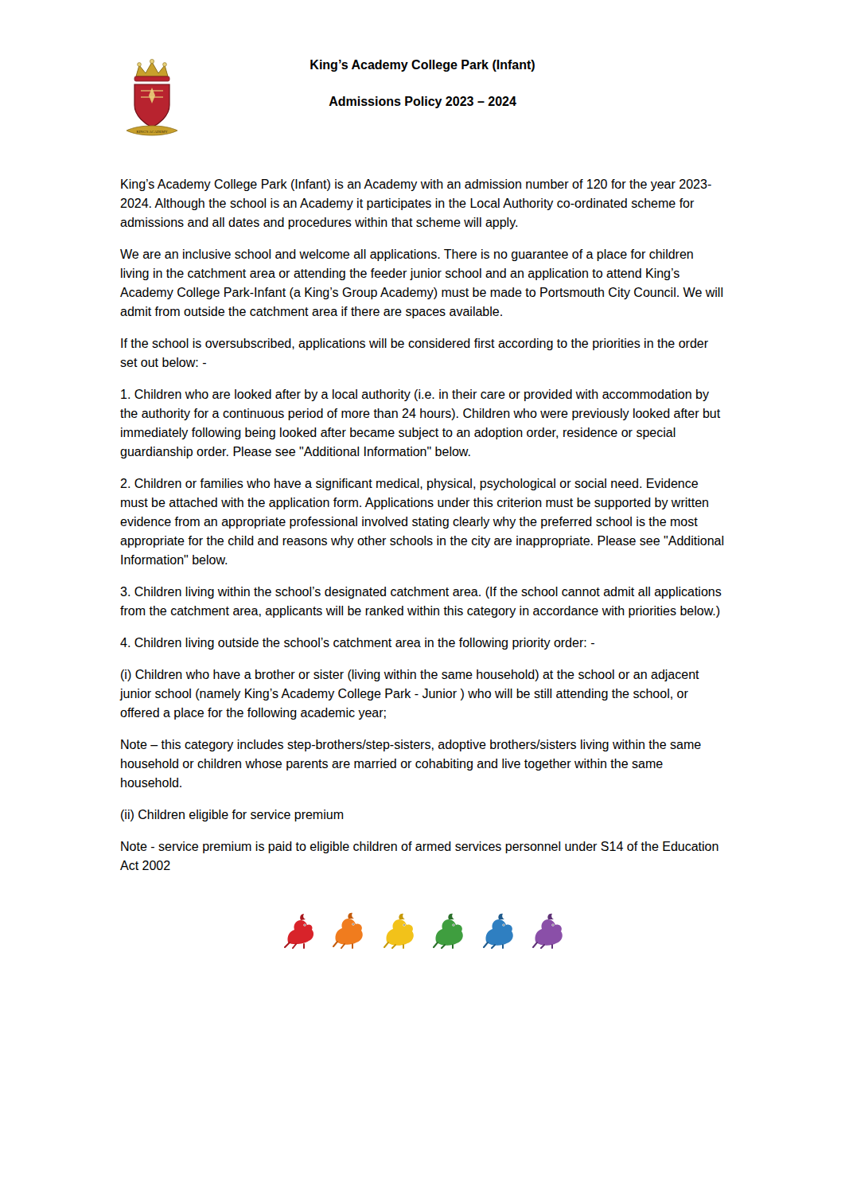KING'S ACADEMY
King’s Academy College Park (Infant)
Admissions Policy 2023 – 2024
King’s Academy College Park (Infant) is an Academy with an admission number of 120 for the year 2023- 2024. Although the school is an Academy it participates in the Local Authority co-ordinated scheme for admissions and all dates and procedures within that scheme will apply.
We are an inclusive school and welcome all applications. There is no guarantee of a place for children living in the catchment area or attending the feeder junior school and an application to attend King’s Academy College Park-Infant (a King’s Group Academy) must be made to Portsmouth City Council. We will admit from outside the catchment area if there are spaces available.
If the school is oversubscribed, applications will be considered first according to the priorities in the order set out below: -
1. Children who are looked after by a local authority (i.e. in their care or provided with accommodation by the authority for a continuous period of more than 24 hours). Children who were previously looked after but immediately following being looked after became subject to an adoption order, residence or special guardianship order. Please see "Additional Information" below.
2. Children or families who have a significant medical, physical, psychological or social need. Evidence must be attached with the application form. Applications under this criterion must be supported by written evidence from an appropriate professional involved stating clearly why the preferred school is the most appropriate for the child and reasons why other schools in the city are inappropriate. Please see "Additional Information" below.
3. Children living within the school’s designated catchment area. (If the school cannot admit all applications from the catchment area, applicants will be ranked within this category in accordance with priorities below.)
4. Children living outside the school’s catchment area in the following priority order: -
(i) Children who have a brother or sister (living within the same household) at the school or an adjacent junior school (namely King’s Academy College Park - Junior ) who will be still attending the school, or offered a place for the following academic year;
Note – this category includes step-brothers/step-sisters, adoptive brothers/sisters living within the same household or children whose parents are married or cohabiting and live together within the same household.
(ii) Children eligible for service premium
Note - service premium is paid to eligible children of armed services personnel under S14 of the Education Act 2002